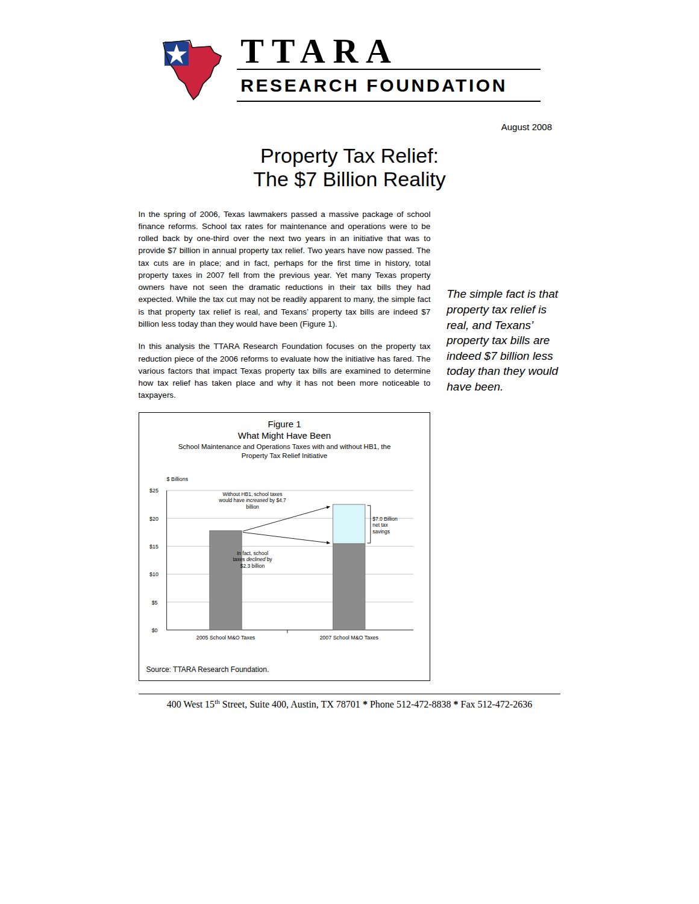TTARA
RESEARCH FOUNDATION
August 2008
Property Tax Relief:
The $7 Billion Reality
In the spring of 2006, Texas lawmakers passed a massive package of school finance reforms. School tax rates for maintenance and operations were to be rolled back by one-third over the next two years in an initiative that was to provide $7 billion in annual property tax relief. Two years have now passed. The tax cuts are in place; and in fact, perhaps for the first time in history, total property taxes in 2007 fell from the previous year. Yet many Texas property owners have not seen the dramatic reductions in their tax bills they had expected. While the tax cut may not be readily apparent to many, the simple fact is that property tax relief is real, and Texans’ property tax bills are indeed $7 billion less today than they would have been (Figure 1).
In this analysis the TTARA Research Foundation focuses on the property tax reduction piece of the 2006 reforms to evaluate how the initiative has fared. The various factors that impact Texas property tax bills are examined to determine how tax relief has taken place and why it has not been more noticeable to taxpayers.
Figure 1
What Might Have Been
School Maintenance and Operations Taxes with and without HB1, the
Property Tax Relief Initiative
$ Billions $25 $20 $15 $10 $5 $0 Without HB1, school taxes would have increased by $4.7 billion In fact, school taxes declined by $2.3 billion $7.0 Billion net tax savings 2005 School M&O Taxes 2007 School M&O Taxes
Source: TTARA Research Foundation.
The simple fact is that property tax relief is real, and Texans’ property tax bills are indeed $7 billion less today than they would have been.
400 West 15th Street, Suite 400, Austin, TX 78701 * Phone 512-472-8838 * Fax 512-472-2636